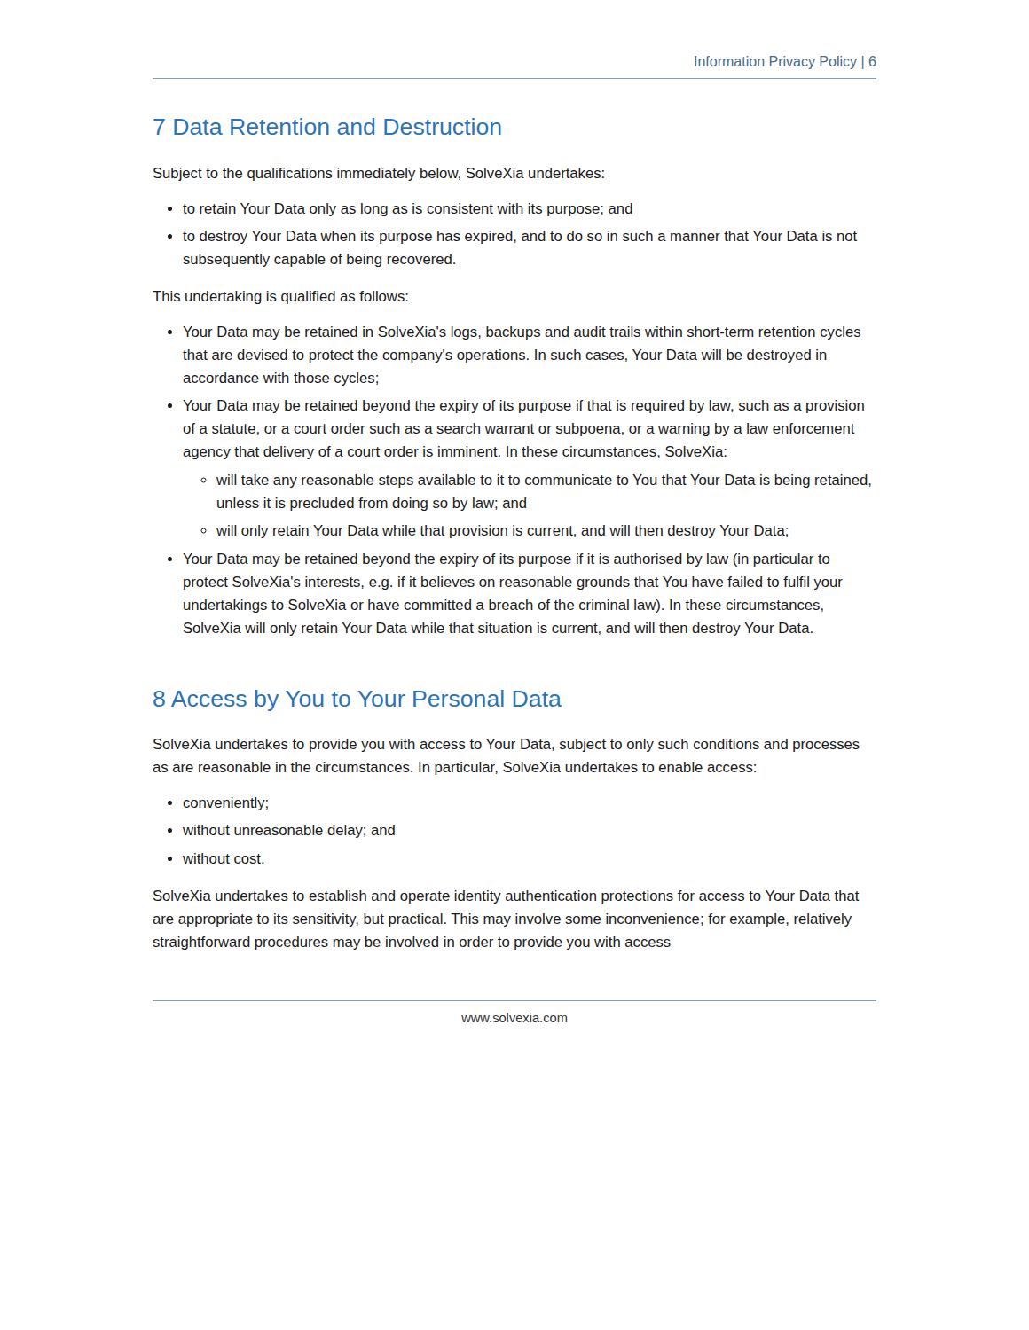Information Privacy Policy | 6
7 Data Retention and Destruction
Subject to the qualifications immediately below, SolveXia undertakes:
to retain Your Data only as long as is consistent with its purpose; and
to destroy Your Data when its purpose has expired, and to do so in such a manner that Your Data is not subsequently capable of being recovered.
This undertaking is qualified as follows:
Your Data may be retained in SolveXia's logs, backups and audit trails within short-term retention cycles that are devised to protect the company's operations. In such cases, Your Data will be destroyed in accordance with those cycles;
Your Data may be retained beyond the expiry of its purpose if that is required by law, such as a provision of a statute, or a court order such as a search warrant or subpoena, or a warning by a law enforcement agency that delivery of a court order is imminent. In these circumstances, SolveXia:
will take any reasonable steps available to it to communicate to You that Your Data is being retained, unless it is precluded from doing so by law; and
will only retain Your Data while that provision is current, and will then destroy Your Data;
Your Data may be retained beyond the expiry of its purpose if it is authorised by law (in particular to protect SolveXia's interests, e.g. if it believes on reasonable grounds that You have failed to fulfil your undertakings to SolveXia or have committed a breach of the criminal law). In these circumstances, SolveXia will only retain Your Data while that situation is current, and will then destroy Your Data.
8 Access by You to Your Personal Data
SolveXia undertakes to provide you with access to Your Data, subject to only such conditions and processes as are reasonable in the circumstances. In particular, SolveXia undertakes to enable access:
conveniently;
without unreasonable delay; and
without cost.
SolveXia undertakes to establish and operate identity authentication protections for access to Your Data that are appropriate to its sensitivity, but practical. This may involve some inconvenience; for example, relatively straightforward procedures may be involved in order to provide you with access
www.solvexia.com